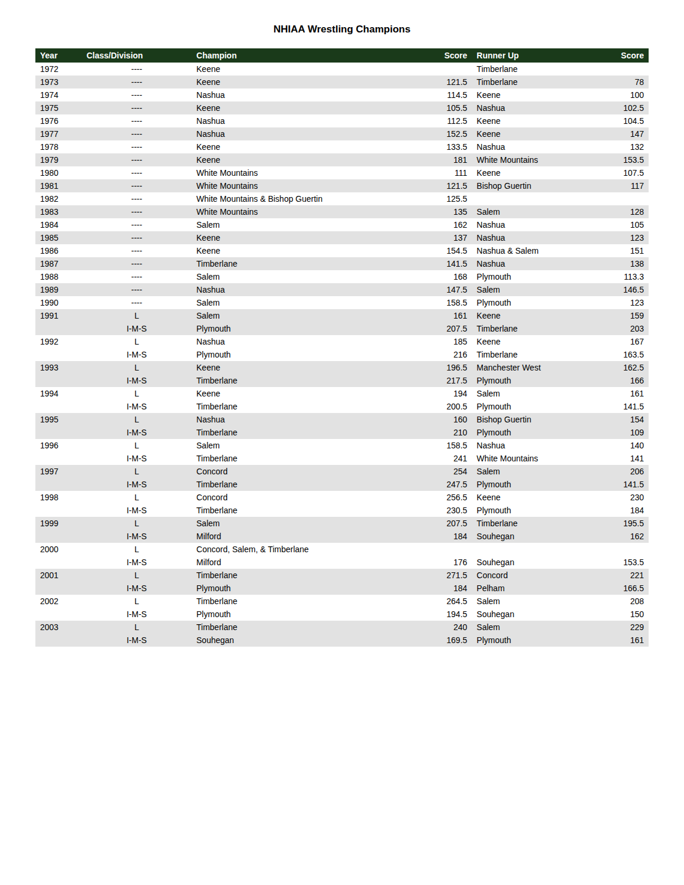NHIAA Wrestling Champions
| Year | Class/Division | Champion | Score | Runner Up | Score |
| --- | --- | --- | --- | --- | --- |
| 1972 | ---- | Keene | | Timberlane | |
| 1973 | ---- | Keene | 121.5 | Timberlane | 78 |
| 1974 | ---- | Nashua | 114.5 | Keene | 100 |
| 1975 | ---- | Keene | 105.5 | Nashua | 102.5 |
| 1976 | ---- | Nashua | 112.5 | Keene | 104.5 |
| 1977 | ---- | Nashua | 152.5 | Keene | 147 |
| 1978 | ---- | Keene | 133.5 | Nashua | 132 |
| 1979 | ---- | Keene | 181 | White Mountains | 153.5 |
| 1980 | ---- | White Mountains | 111 | Keene | 107.5 |
| 1981 | ---- | White Mountains | 121.5 | Bishop Guertin | 117 |
| 1982 | ---- | White Mountains & Bishop Guertin | 125.5 | | |
| 1983 | ---- | White Mountains | 135 | Salem | 128 |
| 1984 | ---- | Salem | 162 | Nashua | 105 |
| 1985 | ---- | Keene | 137 | Nashua | 123 |
| 1986 | ---- | Keene | 154.5 | Nashua & Salem | 151 |
| 1987 | ---- | Timberlane | 141.5 | Nashua | 138 |
| 1988 | ---- | Salem | 168 | Plymouth | 113.3 |
| 1989 | ---- | Nashua | 147.5 | Salem | 146.5 |
| 1990 | ---- | Salem | 158.5 | Plymouth | 123 |
| 1991 | L | Salem | 161 | Keene | 159 |
| | I-M-S | Plymouth | 207.5 | Timberlane | 203 |
| 1992 | L | Nashua | 185 | Keene | 167 |
| | I-M-S | Plymouth | 216 | Timberlane | 163.5 |
| 1993 | L | Keene | 196.5 | Manchester West | 162.5 |
| | I-M-S | Timberlane | 217.5 | Plymouth | 166 |
| 1994 | L | Keene | 194 | Salem | 161 |
| | I-M-S | Timberlane | 200.5 | Plymouth | 141.5 |
| 1995 | L | Nashua | 160 | Bishop Guertin | 154 |
| | I-M-S | Timberlane | 210 | Plymouth | 109 |
| 1996 | L | Salem | 158.5 | Nashua | 140 |
| | I-M-S | Timberlane | 241 | White Mountains | 141 |
| 1997 | L | Concord | 254 | Salem | 206 |
| | I-M-S | Timberlane | 247.5 | Plymouth | 141.5 |
| 1998 | L | Concord | 256.5 | Keene | 230 |
| | I-M-S | Timberlane | 230.5 | Plymouth | 184 |
| 1999 | L | Salem | 207.5 | Timberlane | 195.5 |
| | I-M-S | Milford | 184 | Souhegan | 162 |
| 2000 | L | Concord, Salem, & Timberlane | | | |
| | I-M-S | Milford | 176 | Souhegan | 153.5 |
| 2001 | L | Timberlane | 271.5 | Concord | 221 |
| | I-M-S | Plymouth | 184 | Pelham | 166.5 |
| 2002 | L | Timberlane | 264.5 | Salem | 208 |
| | I-M-S | Plymouth | 194.5 | Souhegan | 150 |
| 2003 | L | Timberlane | 240 | Salem | 229 |
| | I-M-S | Souhegan | 169.5 | Plymouth | 161 |